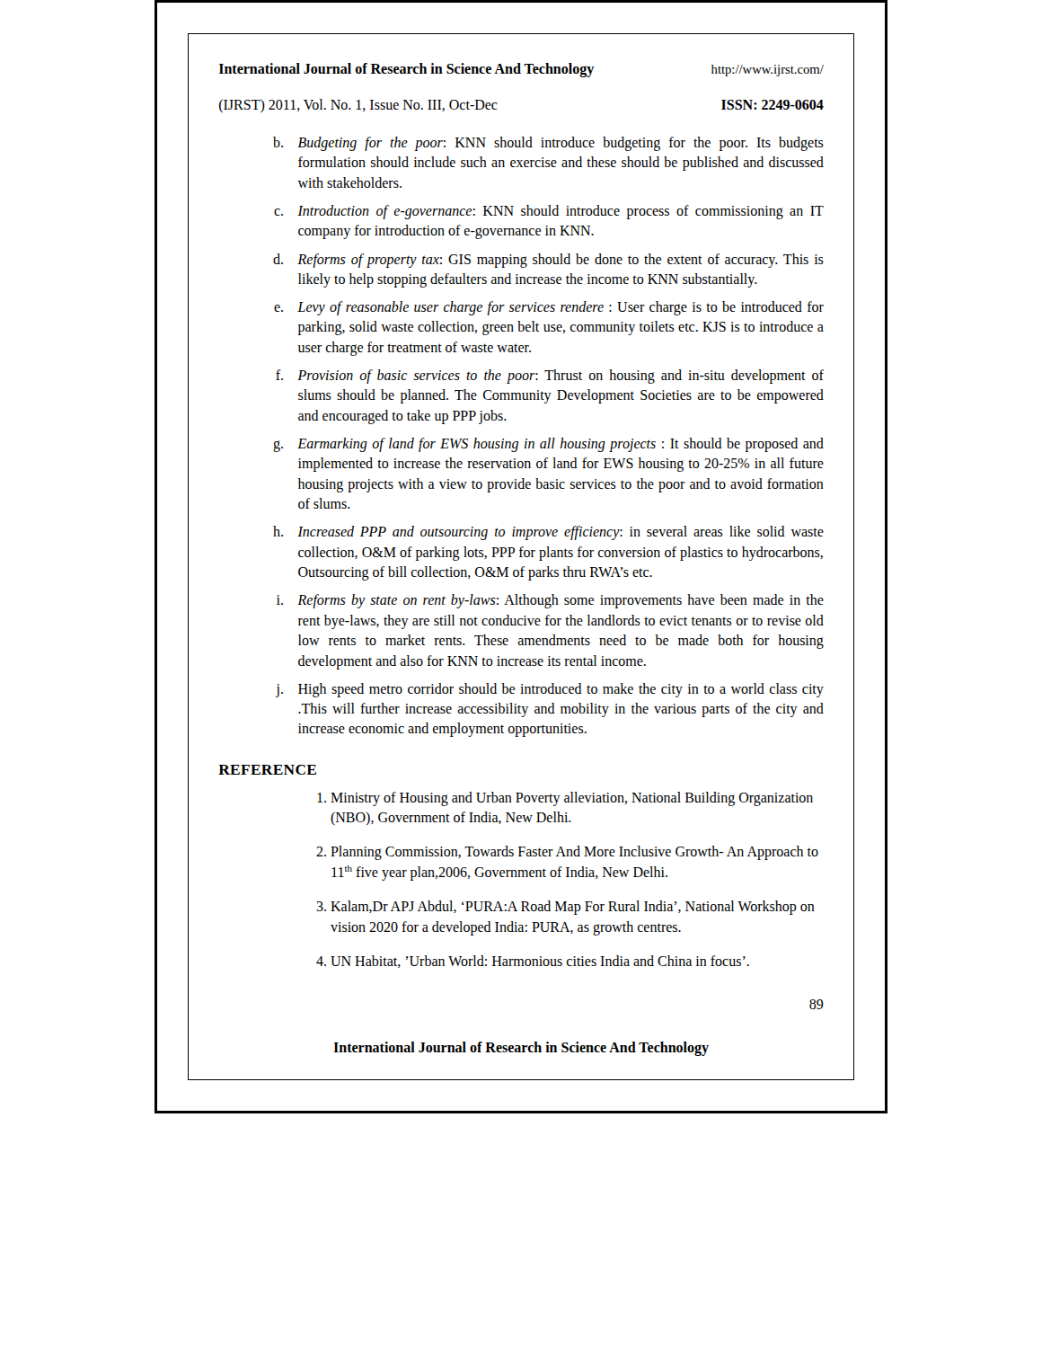International Journal of Research in Science And Technology http://www.ijrst.com/
(IJRST) 2011, Vol. No. 1, Issue No. III, Oct-Dec ISSN: 2249-0604
Budgeting for the poor: KNN should introduce budgeting for the poor. Its budgets formulation should include such an exercise and these should be published and discussed with stakeholders.
Introduction of e-governance: KNN should introduce process of commissioning an IT company for introduction of e-governance in KNN.
Reforms of property tax: GIS mapping should be done to the extent of accuracy. This is likely to help stopping defaulters and increase the income to KNN substantially.
Levy of reasonable user charge for services rendere : User charge is to be introduced for parking, solid waste collection, green belt use, community toilets etc. KJS is to introduce a user charge for treatment of waste water.
Provision of basic services to the poor: Thrust on housing and in-situ development of slums should be planned. The Community Development Societies are to be empowered and encouraged to take up PPP jobs.
Earmarking of land for EWS housing in all housing projects : It should be proposed and implemented to increase the reservation of land for EWS housing to 20-25% in all future housing projects with a view to provide basic services to the poor and to avoid formation of slums.
Increased PPP and outsourcing to improve efficiency: in several areas like solid waste collection, O&M of parking lots, PPP for plants for conversion of plastics to hydrocarbons, Outsourcing of bill collection, O&M of parks thru RWA’s etc.
Reforms by state on rent by-laws: Although some improvements have been made in the rent bye-laws, they are still not conducive for the landlords to evict tenants or to revise old low rents to market rents. These amendments need to be made both for housing development and also for KNN to increase its rental income.
High speed metro corridor should be introduced to make the city in to a world class city .This will further increase accessibility and mobility in the various parts of the city and increase economic and employment opportunities.
REFERENCE
Ministry of Housing and Urban Poverty alleviation, National Building Organization (NBO), Government of India, New Delhi.
Planning Commission, Towards Faster And More Inclusive Growth- An Approach to 11th five year plan,2006, Government of India, New Delhi.
Kalam,Dr APJ Abdul, ‘PURA:A Road Map For Rural India’, National Workshop on vision 2020 for a developed India: PURA, as growth centres.
UN Habitat, ’Urban World: Harmonious cities India and China in focus’.
89
International Journal of Research in Science And Technology